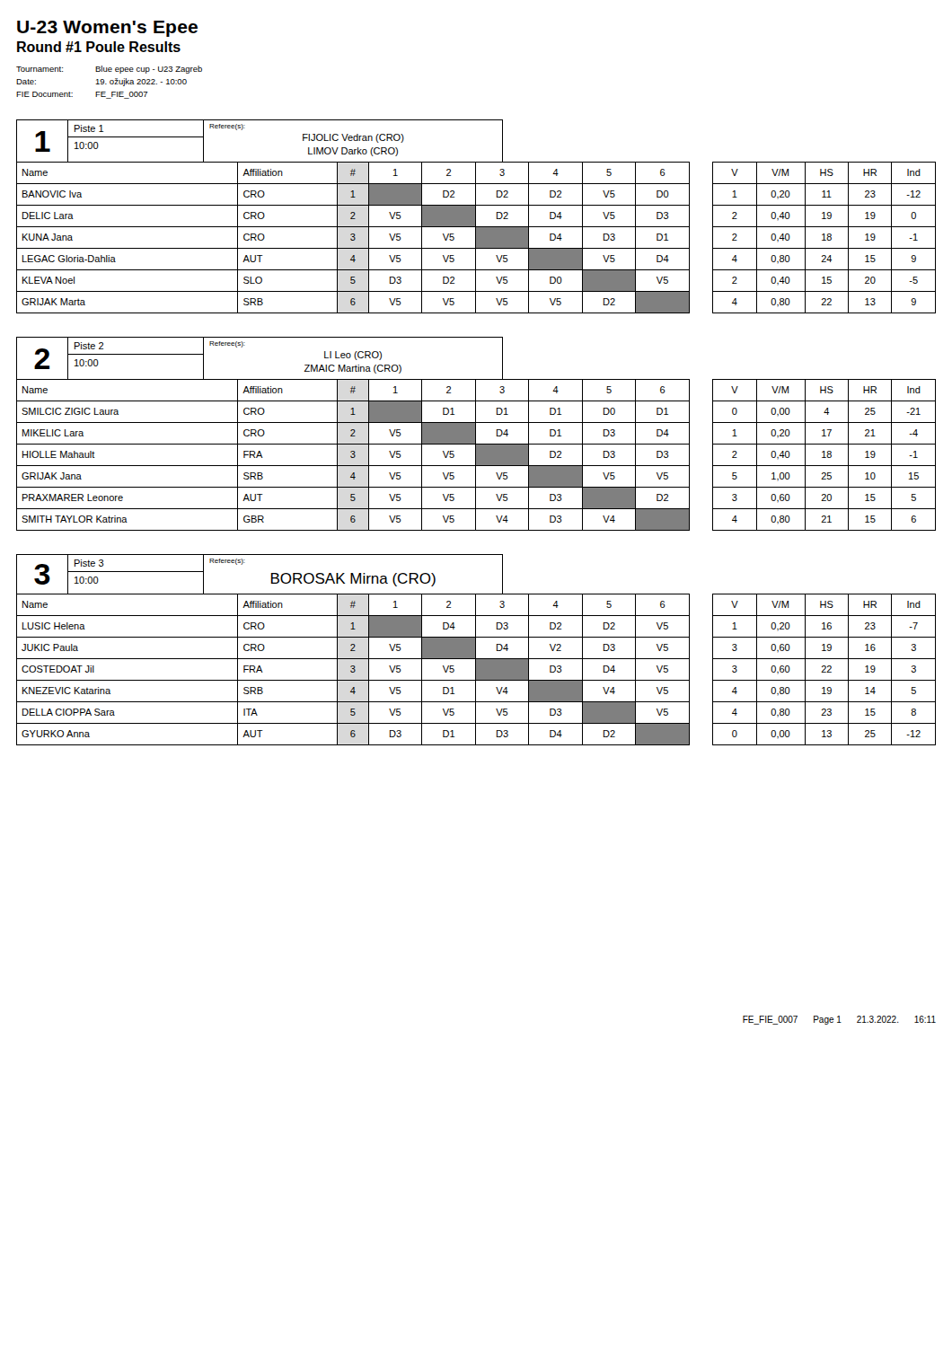U-23 Women's Epee
Round #1 Poule Results
Tournament: Blue epee cup - U23 Zagreb
Date: 19. ožujka 2022. - 10:00
FIE Document: FE_FIE_0007
1
Piste 1
10:00
Referee(s):
FIJOLIC Vedran (CRO)
LIMOV Darko (CRO)
| Name | Affiliation | # | 1 | 2 | 3 | 4 | 5 | 6 | | V | V/M | HS | HR | Ind |
| --- | --- | --- | --- | --- | --- | --- | --- | --- | --- | --- | --- | --- | --- | --- |
| BANOVIC Iva | CRO | 1 | | D2 | D2 | D2 | V5 | D0 | | 1 | 0,20 | 11 | 23 | -12 |
| DELIC Lara | CRO | 2 | V5 | | D2 | D4 | V5 | D3 | | 2 | 0,40 | 19 | 19 | 0 |
| KUNA Jana | CRO | 3 | V5 | V5 | | D4 | D3 | D1 | | 2 | 0,40 | 18 | 19 | -1 |
| LEGAC Gloria-Dahlia | AUT | 4 | V5 | V5 | V5 | | V5 | D4 | | 4 | 0,80 | 24 | 15 | 9 |
| KLEVA Noel | SLO | 5 | D3 | D2 | V5 | D0 | | V5 | | 2 | 0,40 | 15 | 20 | -5 |
| GRIJAK Marta | SRB | 6 | V5 | V5 | V5 | V5 | D2 | | | 4 | 0,80 | 22 | 13 | 9 |
2
Piste 2
10:00
Referee(s):
LI Leo (CRO)
ZMAIC Martina (CRO)
| Name | Affiliation | # | 1 | 2 | 3 | 4 | 5 | 6 | | V | V/M | HS | HR | Ind |
| --- | --- | --- | --- | --- | --- | --- | --- | --- | --- | --- | --- | --- | --- | --- |
| SMILCIC ZIGIC Laura | CRO | 1 | | D1 | D1 | D1 | D0 | D1 | | 0 | 0,00 | 4 | 25 | -21 |
| MIKELIC Lara | CRO | 2 | V5 | | D4 | D1 | D3 | D4 | | 1 | 0,20 | 17 | 21 | -4 |
| HIOLLE Mahault | FRA | 3 | V5 | V5 | | D2 | D3 | D3 | | 2 | 0,40 | 18 | 19 | -1 |
| GRIJAK Jana | SRB | 4 | V5 | V5 | V5 | | V5 | V5 | | 5 | 1,00 | 25 | 10 | 15 |
| PRAXMARER Leonore | AUT | 5 | V5 | V5 | V5 | D3 | | D2 | | 3 | 0,60 | 20 | 15 | 5 |
| SMITH TAYLOR Katrina | GBR | 6 | V5 | V5 | V4 | D3 | V4 | | | 4 | 0,80 | 21 | 15 | 6 |
3
Piste 3
10:00
Referee(s):
BOROSAK Mirna (CRO)
| Name | Affiliation | # | 1 | 2 | 3 | 4 | 5 | 6 | | V | V/M | HS | HR | Ind |
| --- | --- | --- | --- | --- | --- | --- | --- | --- | --- | --- | --- | --- | --- | --- |
| LUSIC Helena | CRO | 1 | | D4 | D3 | D2 | D2 | V5 | | 1 | 0,20 | 16 | 23 | -7 |
| JUKIC Paula | CRO | 2 | V5 | | D4 | V2 | D3 | V5 | | 3 | 0,60 | 19 | 16 | 3 |
| COSTEDOAT Jil | FRA | 3 | V5 | V5 | | D3 | D4 | V5 | | 3 | 0,60 | 22 | 19 | 3 |
| KNEZEVIC Katarina | SRB | 4 | V5 | D1 | V4 | | V4 | V5 | | 4 | 0,80 | 19 | 14 | 5 |
| DELLA CIOPPA Sara | ITA | 5 | V5 | V5 | V5 | D3 | | V5 | | 4 | 0,80 | 23 | 15 | 8 |
| GYURKO Anna | AUT | 6 | D3 | D1 | D3 | D4 | D2 | | | 0 | 0,00 | 13 | 25 | -12 |
FE_FIE_0007 Page 1 21.3.2022. 16:11